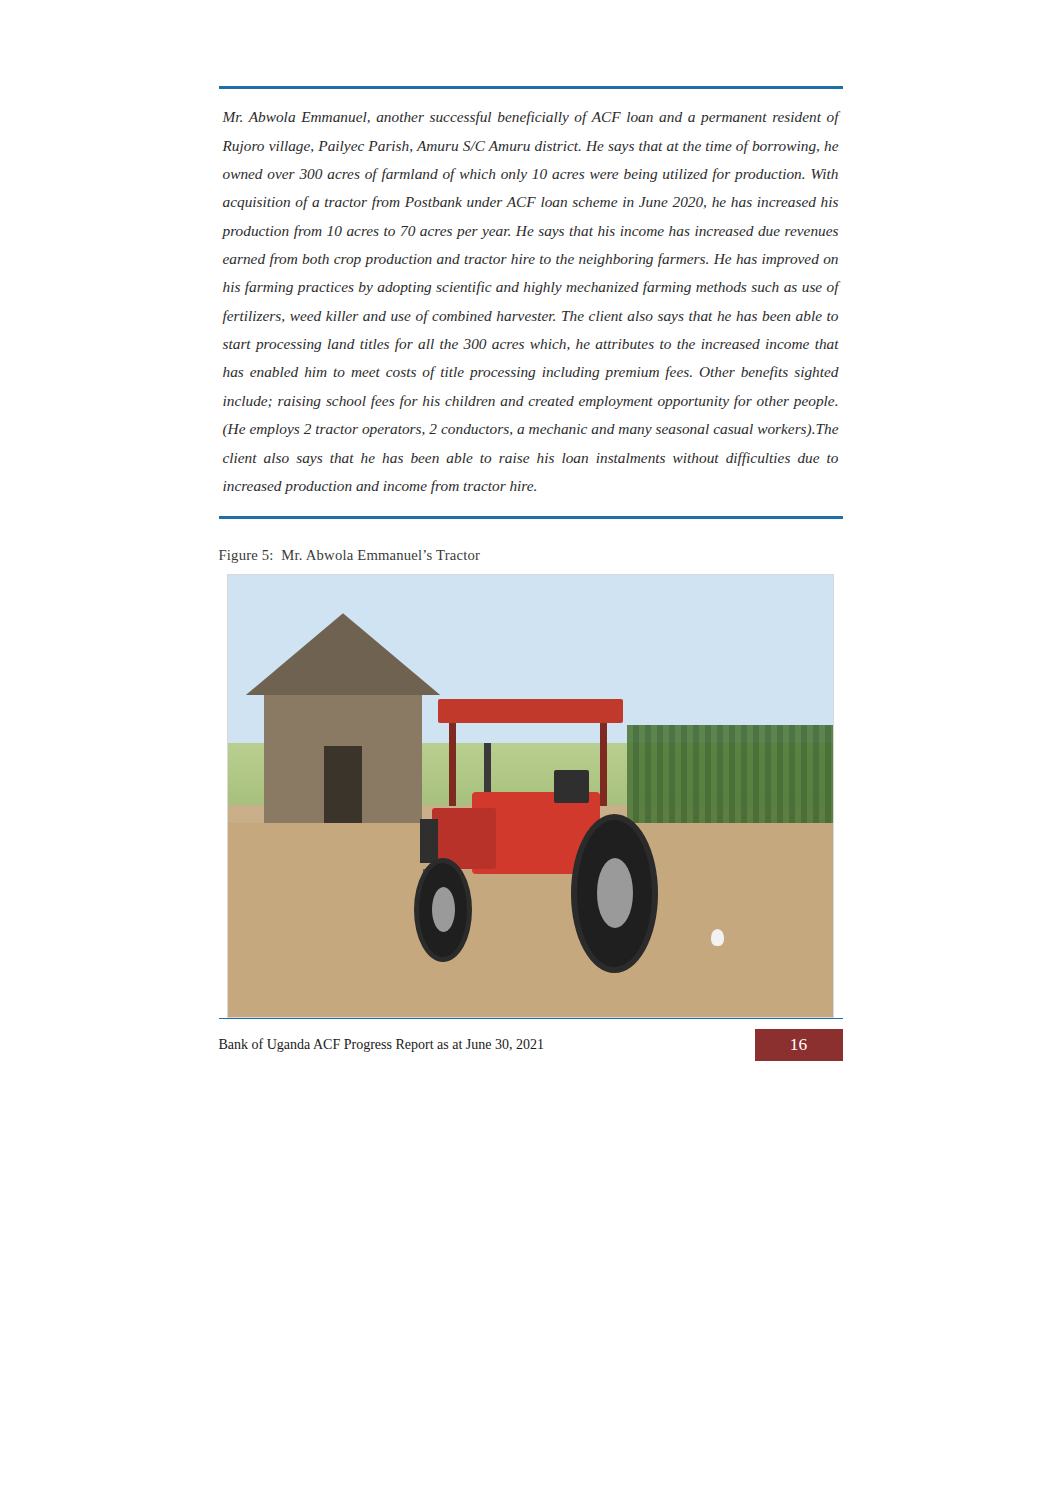Mr. Abwola Emmanuel, another successful beneficially of ACF loan and a permanent resident of Rujoro village, Pailyec Parish, Amuru S/C Amuru district. He says that at the time of borrowing, he owned over 300 acres of farmland of which only 10 acres were being utilized for production. With acquisition of a tractor from Postbank under ACF loan scheme in June 2020, he has increased his production from 10 acres to 70 acres per year. He says that his income has increased due revenues earned from both crop production and tractor hire to the neighboring farmers. He has improved on his farming practices by adopting scientific and highly mechanized farming methods such as use of fertilizers, weed killer and use of combined harvester. The client also says that he has been able to start processing land titles for all the 300 acres which, he attributes to the increased income that has enabled him to meet costs of title processing including premium fees. Other benefits sighted include; raising school fees for his children and created employment opportunity for other people. (He employs 2 tractor operators, 2 conductors, a mechanic and many seasonal casual workers).The client also says that he has been able to raise his loan instalments without difficulties due to increased production and income from tractor hire.
Figure 5: Mr. Abwola Emmanuel’s Tractor
UBG 913W
Bank of Uganda ACF Progress Report as at June 30, 2021
16